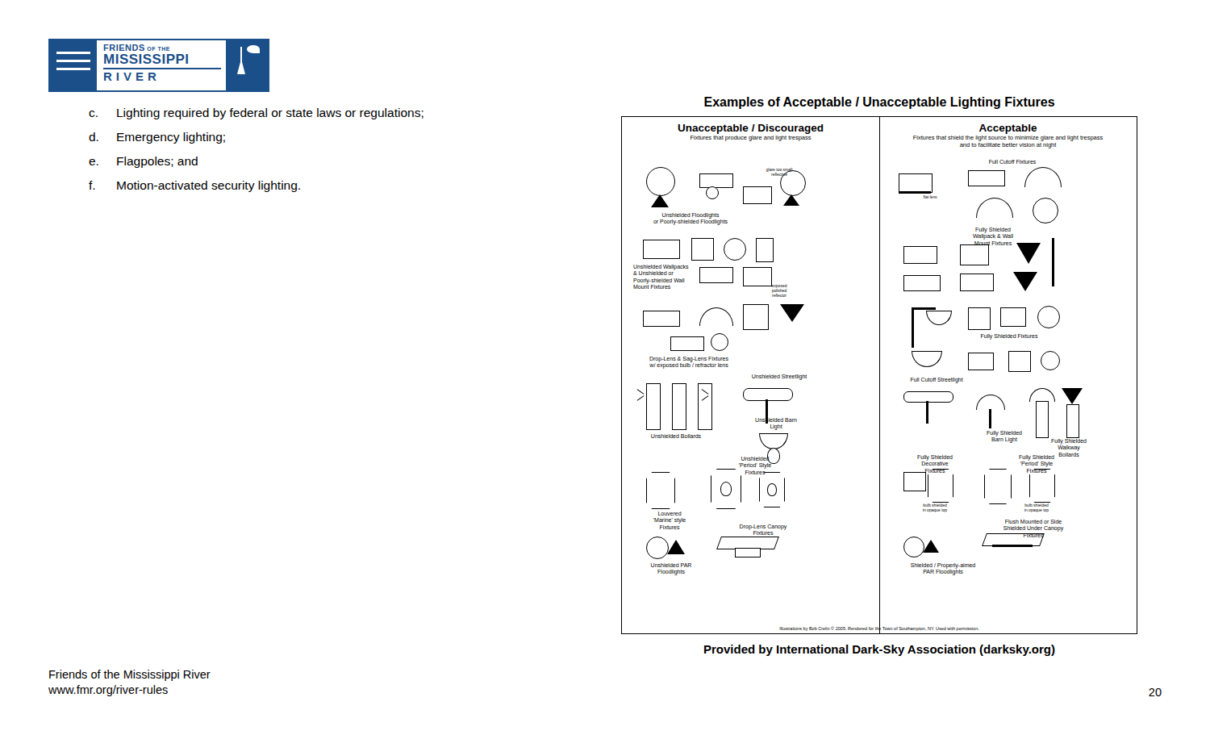FRIENDS OF THE
MISSISSIPPI
RIVER
c. Lighting required by federal or state laws or regulations;
d. Emergency lighting;
e. Flagpoles; and
f. Motion-activated security lighting.
Examples of Acceptable / Unacceptable Lighting Fixtures
Unacceptable / Discouraged
Fixtures that produce glare and light trespass
Unshielded Floodlights
or Poorly-shielded Floodlights
glare too small
reflective
Unshielded Wallpacks
& Unshielded or
Poorly-shielded Wall
Mount Fixtures
exposed
polished
reflector
Drop-Lens & Sag-Lens Fixtures
w/ exposed bulb / refractor lens
Unshielded Bollards
Unshielded Streetlight
Unshielded Barn
Light
Louvered
'Marine' style
Fixtures
Unshielded
'Period' Style
Fixtures
Unshielded PAR
Floodlights
Drop-Lens Canopy
Fixtures
Acceptable
Fixtures that shield the light source to minimize glare and light trespass
and to facilitate better vision at night
flat lens
Full Cutoff Fixtures
Fully Shielded
Wallpack & Wall
Mount Fixtures
Fully Shielded Fixtures
Full Cutoff Streetlight
Fully Shielded
Barn Light
Fully Shielded
Walkway
Bollards
Fully Shielded
Decorative
Fixtures
bulb shielded
in opaque top
Fully Shielded
'Period' Style
Fixtures
bulb shielded
in opaque top
Shielded / Properly-aimed
PAR Floodlights
Flush Mounted or Side
Shielded Under Canopy
Fixtures
Illustrations by Bob Crelin © 2005. Rendered for the Town of Southampton, NY. Used with permission.
Provided by International Dark-Sky Association (darksky.org)
Friends of the Mississippi River
www.fmr.org/river-rules
20